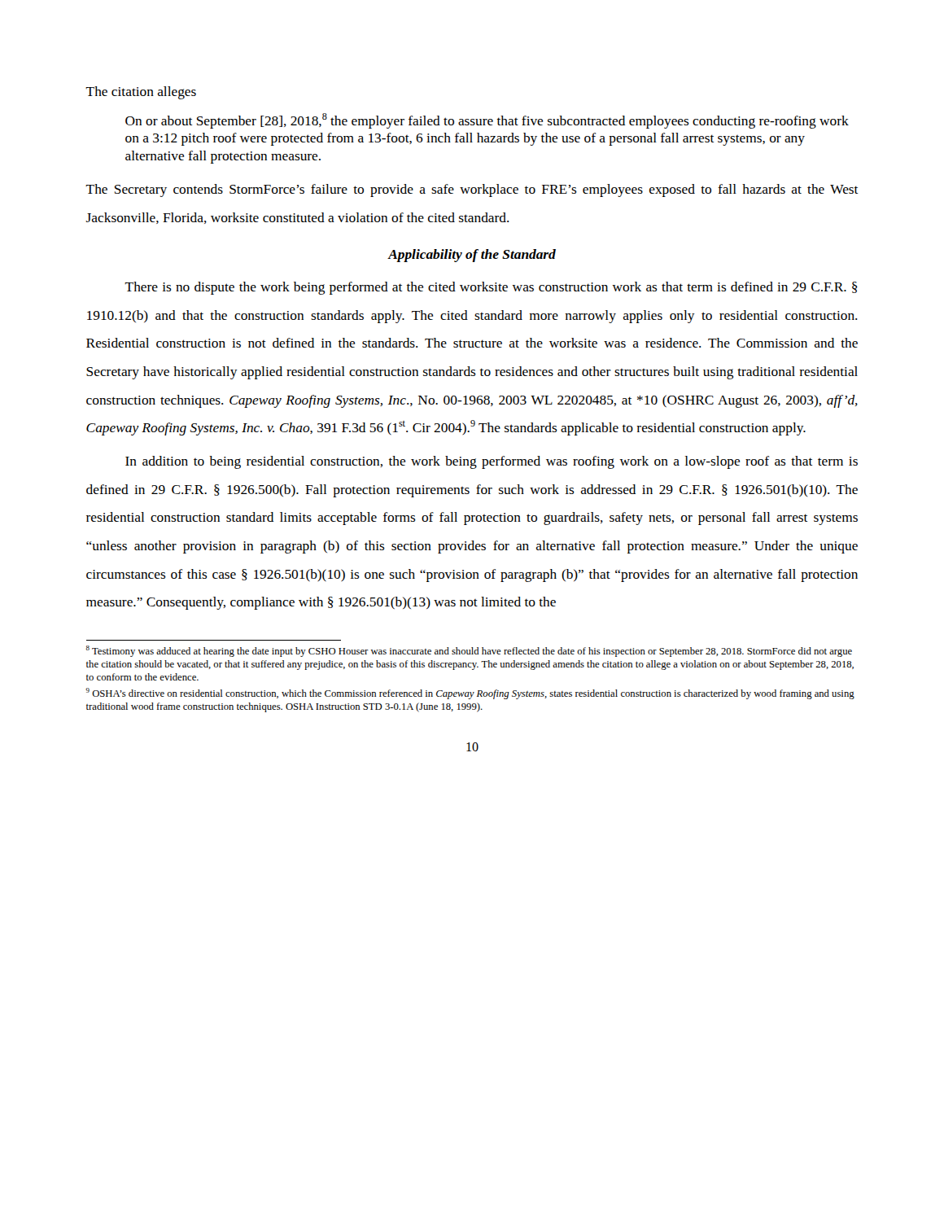The citation alleges
On or about September [28], 2018,8 the employer failed to assure that five subcontracted employees conducting re-roofing work on a 3:12 pitch roof were protected from a 13-foot, 6 inch fall hazards by the use of a personal fall arrest systems, or any alternative fall protection measure.
The Secretary contends StormForce’s failure to provide a safe workplace to FRE’s employees exposed to fall hazards at the West Jacksonville, Florida, worksite constituted a violation of the cited standard.
Applicability of the Standard
There is no dispute the work being performed at the cited worksite was construction work as that term is defined in 29 C.F.R. § 1910.12(b) and that the construction standards apply. The cited standard more narrowly applies only to residential construction. Residential construction is not defined in the standards. The structure at the worksite was a residence. The Commission and the Secretary have historically applied residential construction standards to residences and other structures built using traditional residential construction techniques. Capeway Roofing Systems, Inc., No. 00-1968, 2003 WL 22020485, at *10 (OSHRC August 26, 2003), aff’d, Capeway Roofing Systems, Inc. v. Chao, 391 F.3d 56 (1st. Cir 2004).9 The standards applicable to residential construction apply.
In addition to being residential construction, the work being performed was roofing work on a low-slope roof as that term is defined in 29 C.F.R. § 1926.500(b). Fall protection requirements for such work is addressed in 29 C.F.R. § 1926.501(b)(10). The residential construction standard limits acceptable forms of fall protection to guardrails, safety nets, or personal fall arrest systems “unless another provision in paragraph (b) of this section provides for an alternative fall protection measure.” Under the unique circumstances of this case § 1926.501(b)(10) is one such “provision of paragraph (b)” that “provides for an alternative fall protection measure.” Consequently, compliance with § 1926.501(b)(13) was not limited to the
8 Testimony was adduced at hearing the date input by CSHO Houser was inaccurate and should have reflected the date of his inspection or September 28, 2018. StormForce did not argue the citation should be vacated, or that it suffered any prejudice, on the basis of this discrepancy. The undersigned amends the citation to allege a violation on or about September 28, 2018, to conform to the evidence.
9 OSHA’s directive on residential construction, which the Commission referenced in Capeway Roofing Systems, states residential construction is characterized by wood framing and using traditional wood frame construction techniques. OSHA Instruction STD 3-0.1A (June 18, 1999).
10